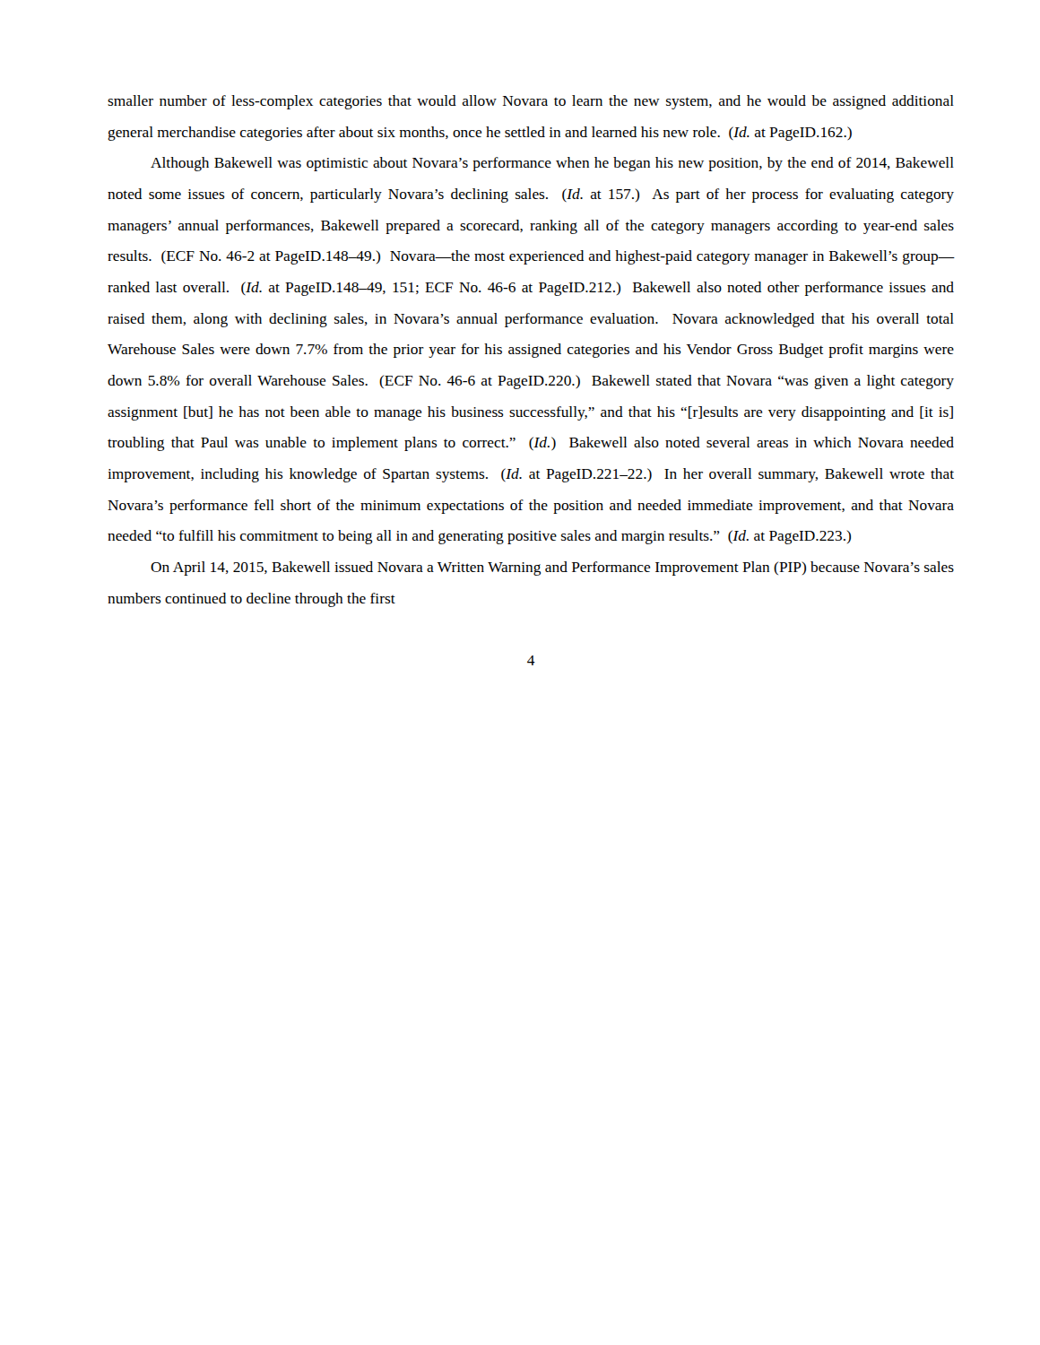smaller number of less-complex categories that would allow Novara to learn the new system, and he would be assigned additional general merchandise categories after about six months, once he settled in and learned his new role. (Id. at PageID.162.)
Although Bakewell was optimistic about Novara’s performance when he began his new position, by the end of 2014, Bakewell noted some issues of concern, particularly Novara’s declining sales. (Id. at 157.) As part of her process for evaluating category managers’ annual performances, Bakewell prepared a scorecard, ranking all of the category managers according to year-end sales results. (ECF No. 46-2 at PageID.148–49.) Novara—the most experienced and highest-paid category manager in Bakewell’s group—ranked last overall. (Id. at PageID.148–49, 151; ECF No. 46-6 at PageID.212.) Bakewell also noted other performance issues and raised them, along with declining sales, in Novara’s annual performance evaluation. Novara acknowledged that his overall total Warehouse Sales were down 7.7% from the prior year for his assigned categories and his Vendor Gross Budget profit margins were down 5.8% for overall Warehouse Sales. (ECF No. 46-6 at PageID.220.) Bakewell stated that Novara “was given a light category assignment [but] he has not been able to manage his business successfully,” and that his “[r]esults are very disappointing and [it is] troubling that Paul was unable to implement plans to correct.” (Id.) Bakewell also noted several areas in which Novara needed improvement, including his knowledge of Spartan systems. (Id. at PageID.221–22.) In her overall summary, Bakewell wrote that Novara’s performance fell short of the minimum expectations of the position and needed immediate improvement, and that Novara needed “to fulfill his commitment to being all in and generating positive sales and margin results.” (Id. at PageID.223.)
On April 14, 2015, Bakewell issued Novara a Written Warning and Performance Improvement Plan (PIP) because Novara’s sales numbers continued to decline through the first
4